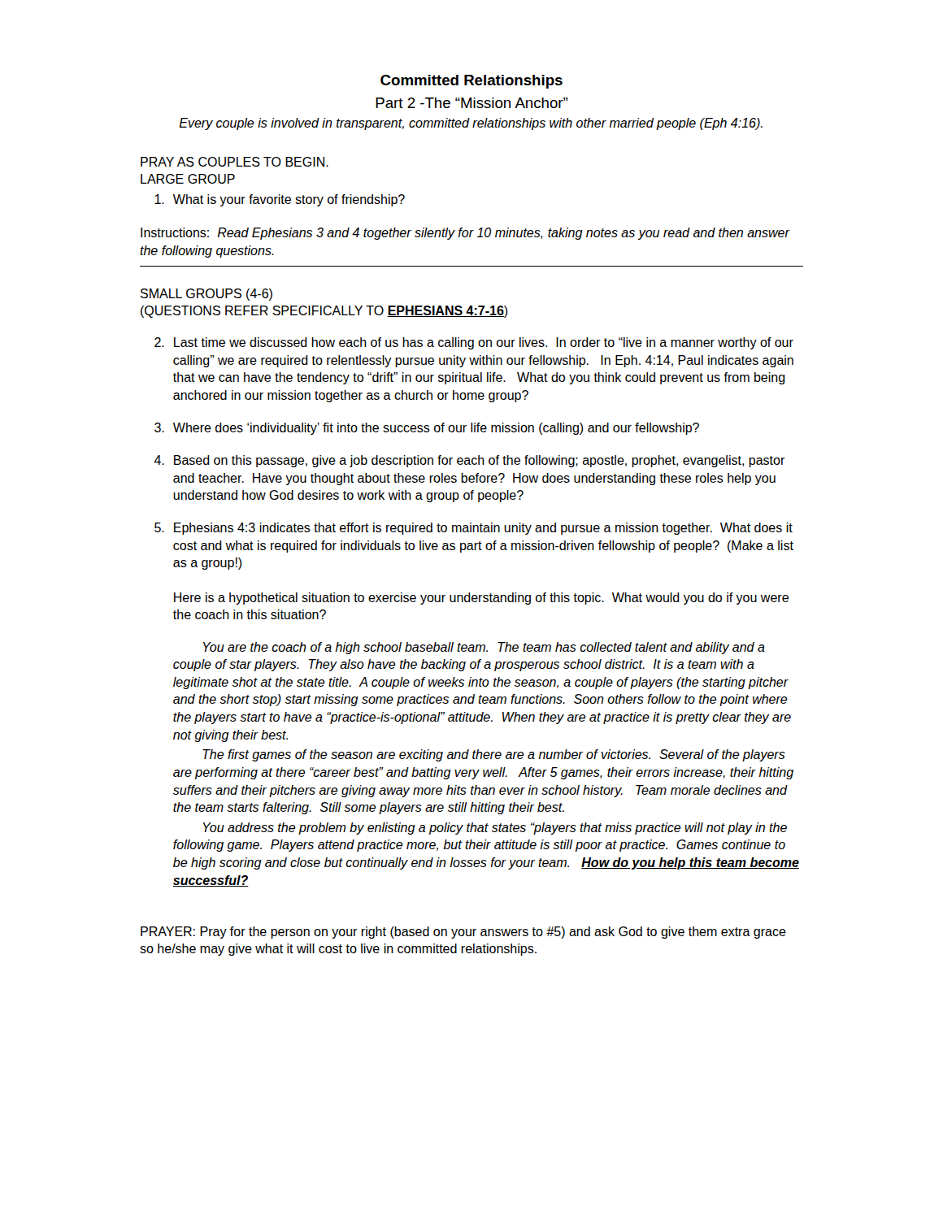Committed Relationships
Part 2 -The “Mission Anchor”
Every couple is involved in transparent, committed relationships with other married people (Eph 4:16).
PRAY AS COUPLES TO BEGIN.
LARGE GROUP
What is your favorite story of friendship?
Instructions: Read Ephesians 3 and 4 together silently for 10 minutes, taking notes as you read and then answer the following questions.
SMALL GROUPS (4-6)
(QUESTIONS REFER SPECIFICALLY TO EPHESIANS 4:7-16)
Last time we discussed how each of us has a calling on our lives. In order to “live in a manner worthy of our calling” we are required to relentlessly pursue unity within our fellowship. In Eph. 4:14, Paul indicates again that we can have the tendency to “drift” in our spiritual life. What do you think could prevent us from being anchored in our mission together as a church or home group?
Where does ‘individuality’ fit into the success of our life mission (calling) and our fellowship?
Based on this passage, give a job description for each of the following; apostle, prophet, evangelist, pastor and teacher. Have you thought about these roles before? How does understanding these roles help you understand how God desires to work with a group of people?
Ephesians 4:3 indicates that effort is required to maintain unity and pursue a mission together. What does it cost and what is required for individuals to live as part of a mission-driven fellowship of people? (Make a list as a group!)
Here is a hypothetical situation to exercise your understanding of this topic. What would you do if you were the coach in this situation?
You are the coach of a high school baseball team. The team has collected talent and ability and a couple of star players. They also have the backing of a prosperous school district. It is a team with a legitimate shot at the state title. A couple of weeks into the season, a couple of players (the starting pitcher and the short stop) start missing some practices and team functions. Soon others follow to the point where the players start to have a “practice-is-optional” attitude. When they are at practice it is pretty clear they are not giving their best.
The first games of the season are exciting and there are a number of victories. Several of the players are performing at there “career best” and batting very well. After 5 games, their errors increase, their hitting suffers and their pitchers are giving away more hits than ever in school history. Team morale declines and the team starts faltering. Still some players are still hitting their best.
You address the problem by enlisting a policy that states “players that miss practice will not play in the following game. Players attend practice more, but their attitude is still poor at practice. Games continue to be high scoring and close but continually end in losses for your team. How do you help this team become successful?
PRAYER: Pray for the person on your right (based on your answers to #5) and ask God to give them extra grace so he/she may give what it will cost to live in committed relationships.